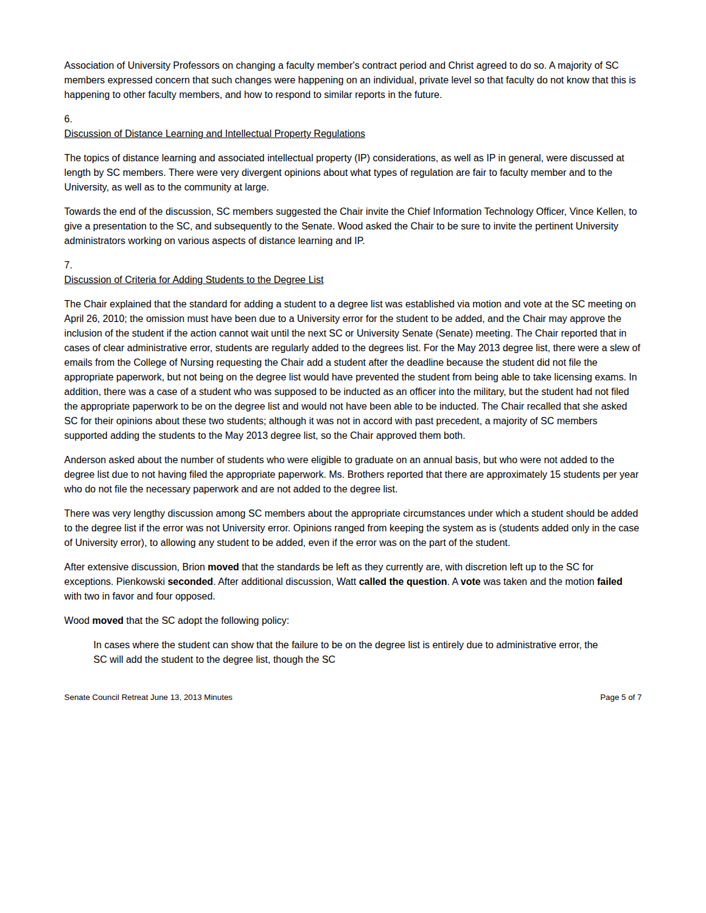Association of University Professors on changing a faculty member's contract period and Christ agreed to do so. A majority of SC members expressed concern that such changes were happening on an individual, private level so that faculty do not know that this is happening to other faculty members, and how to respond to similar reports in the future.
6.
Discussion of Distance Learning and Intellectual Property Regulations
The topics of distance learning and associated intellectual property (IP) considerations, as well as IP in general, were discussed at length by SC members. There were very divergent opinions about what types of regulation are fair to faculty member and to the University, as well as to the community at large.
Towards the end of the discussion, SC members suggested the Chair invite the Chief Information Technology Officer, Vince Kellen, to give a presentation to the SC, and subsequently to the Senate. Wood asked the Chair to be sure to invite the pertinent University administrators working on various aspects of distance learning and IP.
7.
Discussion of Criteria for Adding Students to the Degree List
The Chair explained that the standard for adding a student to a degree list was established via motion and vote at the SC meeting on April 26, 2010; the omission must have been due to a University error for the student to be added, and the Chair may approve the inclusion of the student if the action cannot wait until the next SC or University Senate (Senate) meeting. The Chair reported that in cases of clear administrative error, students are regularly added to the degrees list. For the May 2013 degree list, there were a slew of emails from the College of Nursing requesting the Chair add a student after the deadline because the student did not file the appropriate paperwork, but not being on the degree list would have prevented the student from being able to take licensing exams. In addition, there was a case of a student who was supposed to be inducted as an officer into the military, but the student had not filed the appropriate paperwork to be on the degree list and would not have been able to be inducted. The Chair recalled that she asked SC for their opinions about these two students; although it was not in accord with past precedent, a majority of SC members supported adding the students to the May 2013 degree list, so the Chair approved them both.
Anderson asked about the number of students who were eligible to graduate on an annual basis, but who were not added to the degree list due to not having filed the appropriate paperwork. Ms. Brothers reported that there are approximately 15 students per year who do not file the necessary paperwork and are not added to the degree list.
There was very lengthy discussion among SC members about the appropriate circumstances under which a student should be added to the degree list if the error was not University error. Opinions ranged from keeping the system as is (students added only in the case of University error), to allowing any student to be added, even if the error was on the part of the student.
After extensive discussion, Brion moved that the standards be left as they currently are, with discretion left up to the SC for exceptions. Pienkowski seconded. After additional discussion, Watt called the question. A vote was taken and the motion failed with two in favor and four opposed.
Wood moved that the SC adopt the following policy:
In cases where the student can show that the failure to be on the degree list is entirely due to administrative error, the SC will add the student to the degree list, though the SC
Senate Council Retreat June 13, 2013 Minutes Page 5 of 7